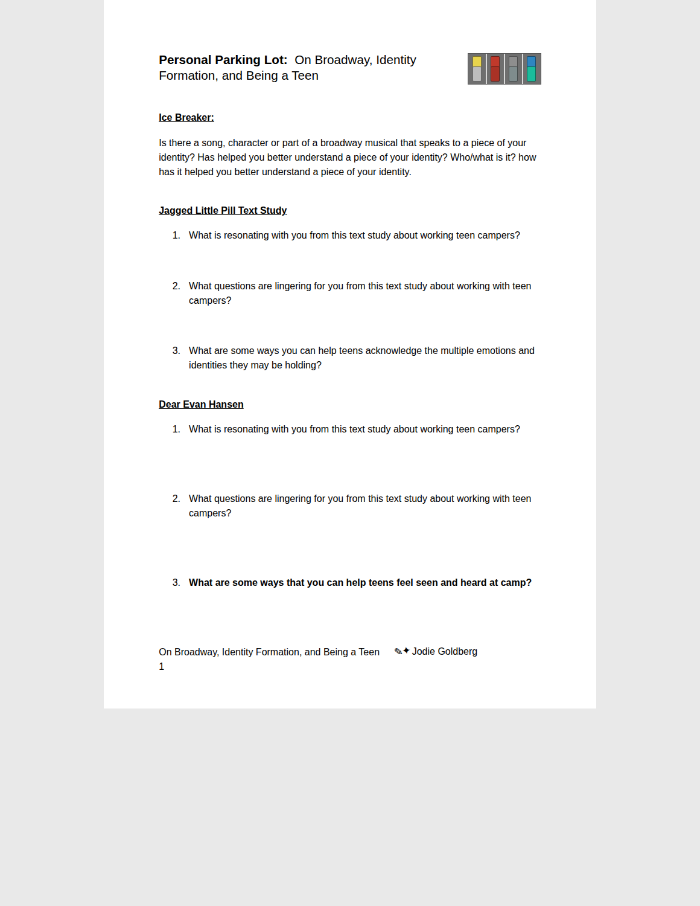Personal Parking Lot: On Broadway, Identity Formation, and Being a Teen
Ice Breaker:
Is there a song, character or part of a broadway musical that speaks to a piece of your identity? Has helped you better understand a piece of your identity? Who/what is it? how has it helped you better understand a piece of your identity.
Jagged Little Pill Text Study
What is resonating with you from this text study about working teen campers?
What questions are lingering for you from this text study about working with teen campers?
What are some ways you can help teens acknowledge the multiple emotions and identities they may be holding?
Dear Evan Hansen
What is resonating with you from this text study about working teen campers?
What questions are lingering for you from this text study about working with teen campers?
What are some ways that you can help teens feel seen and heard at camp?
On Broadway, Identity Formation, and Being a Teen
✎✦ Jodie Goldberg
1